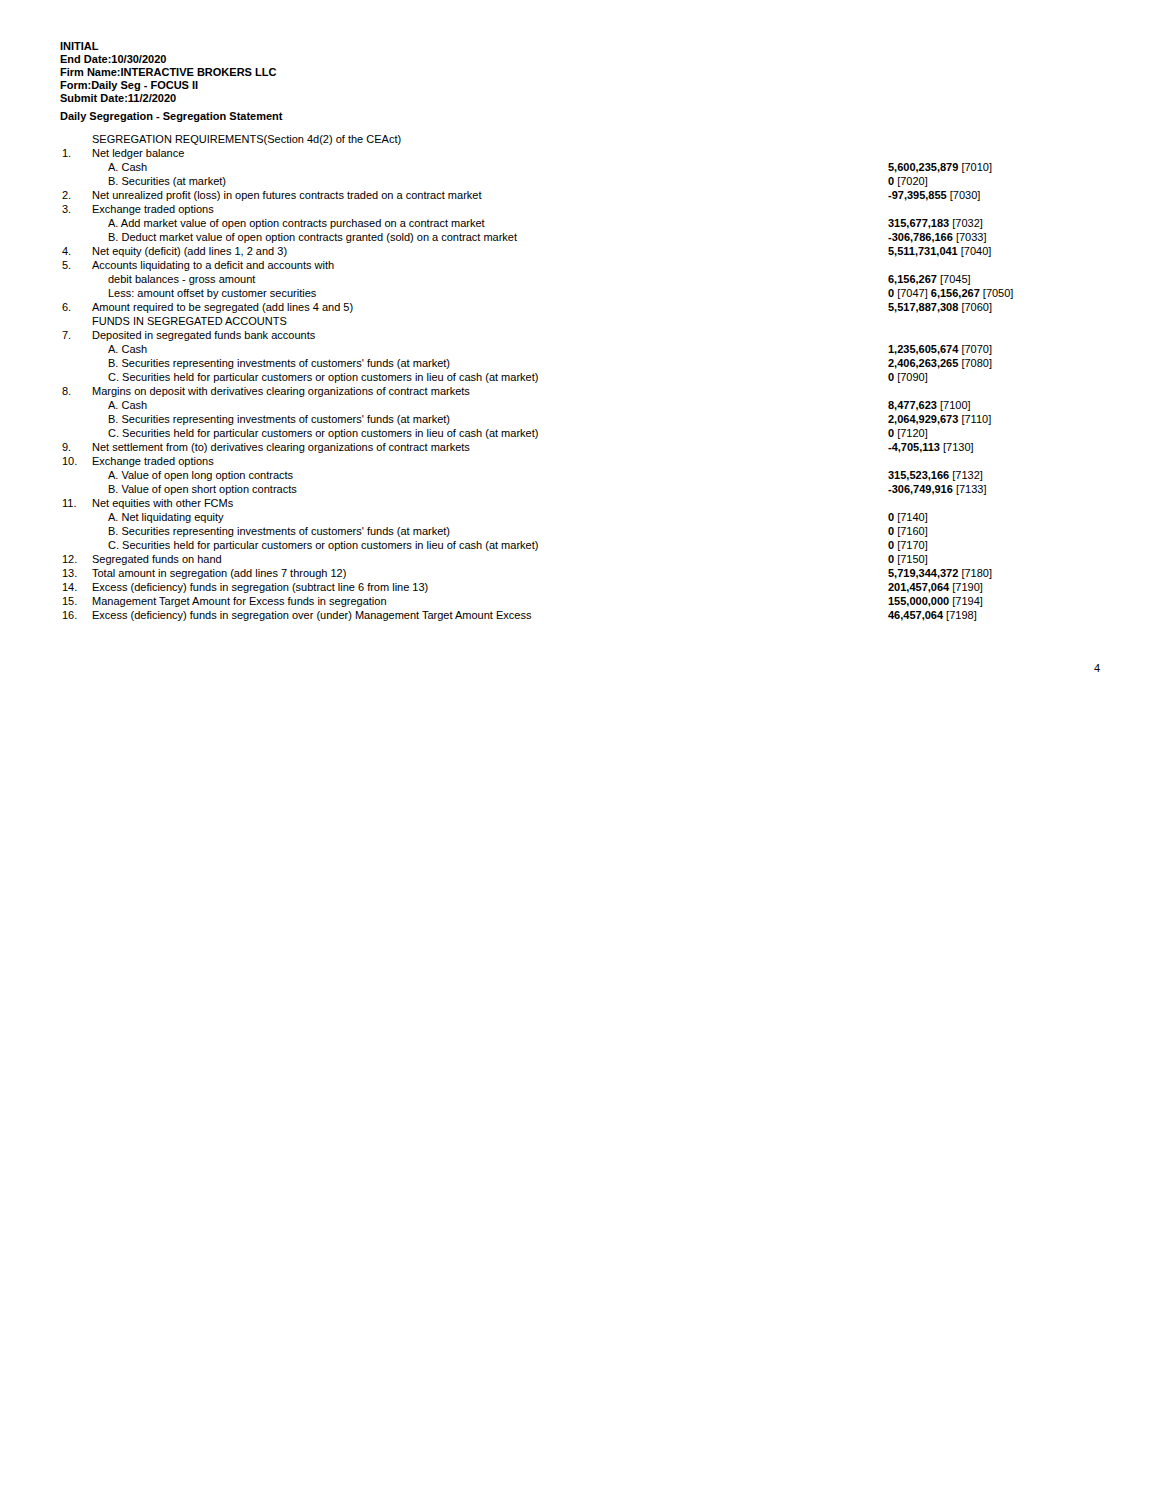INITIAL
End Date:10/30/2020
Firm Name:INTERACTIVE BROKERS LLC
Form:Daily Seg - FOCUS II
Submit Date:11/2/2020
Daily Segregation - Segregation Statement
| | SEGREGATION REQUIREMENTS(Section 4d(2) of the CEAct) | |
| 1. | Net ledger balance | |
| | A. Cash | 5,600,235,879 [7010] |
| | B. Securities (at market) | 0 [7020] |
| 2. | Net unrealized profit (loss) in open futures contracts traded on a contract market | -97,395,855 [7030] |
| 3. | Exchange traded options | |
| | A. Add market value of open option contracts purchased on a contract market | 315,677,183 [7032] |
| | B. Deduct market value of open option contracts granted (sold) on a contract market | -306,786,166 [7033] |
| 4. | Net equity (deficit) (add lines 1, 2 and 3) | 5,511,731,041 [7040] |
| 5. | Accounts liquidating to a deficit and accounts with | |
| | debit balances - gross amount | 6,156,267 [7045] |
| | Less: amount offset by customer securities | 0 [7047] 6,156,267 [7050] |
| 6. | Amount required to be segregated (add lines 4 and 5) | 5,517,887,308 [7060] |
| | FUNDS IN SEGREGATED ACCOUNTS | |
| 7. | Deposited in segregated funds bank accounts | |
| | A. Cash | 1,235,605,674 [7070] |
| | B. Securities representing investments of customers' funds (at market) | 2,406,263,265 [7080] |
| | C. Securities held for particular customers or option customers in lieu of cash (at market) | 0 [7090] |
| 8. | Margins on deposit with derivatives clearing organizations of contract markets | |
| | A. Cash | 8,477,623 [7100] |
| | B. Securities representing investments of customers' funds (at market) | 2,064,929,673 [7110] |
| | C. Securities held for particular customers or option customers in lieu of cash (at market) | 0 [7120] |
| 9. | Net settlement from (to) derivatives clearing organizations of contract markets | -4,705,113 [7130] |
| 10. | Exchange traded options | |
| | A. Value of open long option contracts | 315,523,166 [7132] |
| | B. Value of open short option contracts | -306,749,916 [7133] |
| 11. | Net equities with other FCMs | |
| | A. Net liquidating equity | 0 [7140] |
| | B. Securities representing investments of customers' funds (at market) | 0 [7160] |
| | C. Securities held for particular customers or option customers in lieu of cash (at market) | 0 [7170] |
| 12. | Segregated funds on hand | 0 [7150] |
| 13. | Total amount in segregation (add lines 7 through 12) | 5,719,344,372 [7180] |
| 14. | Excess (deficiency) funds in segregation (subtract line 6 from line 13) | 201,457,064 [7190] |
| 15. | Management Target Amount for Excess funds in segregation | 155,000,000 [7194] |
| 16. | Excess (deficiency) funds in segregation over (under) Management Target Amount Excess | 46,457,064 [7198] |
4